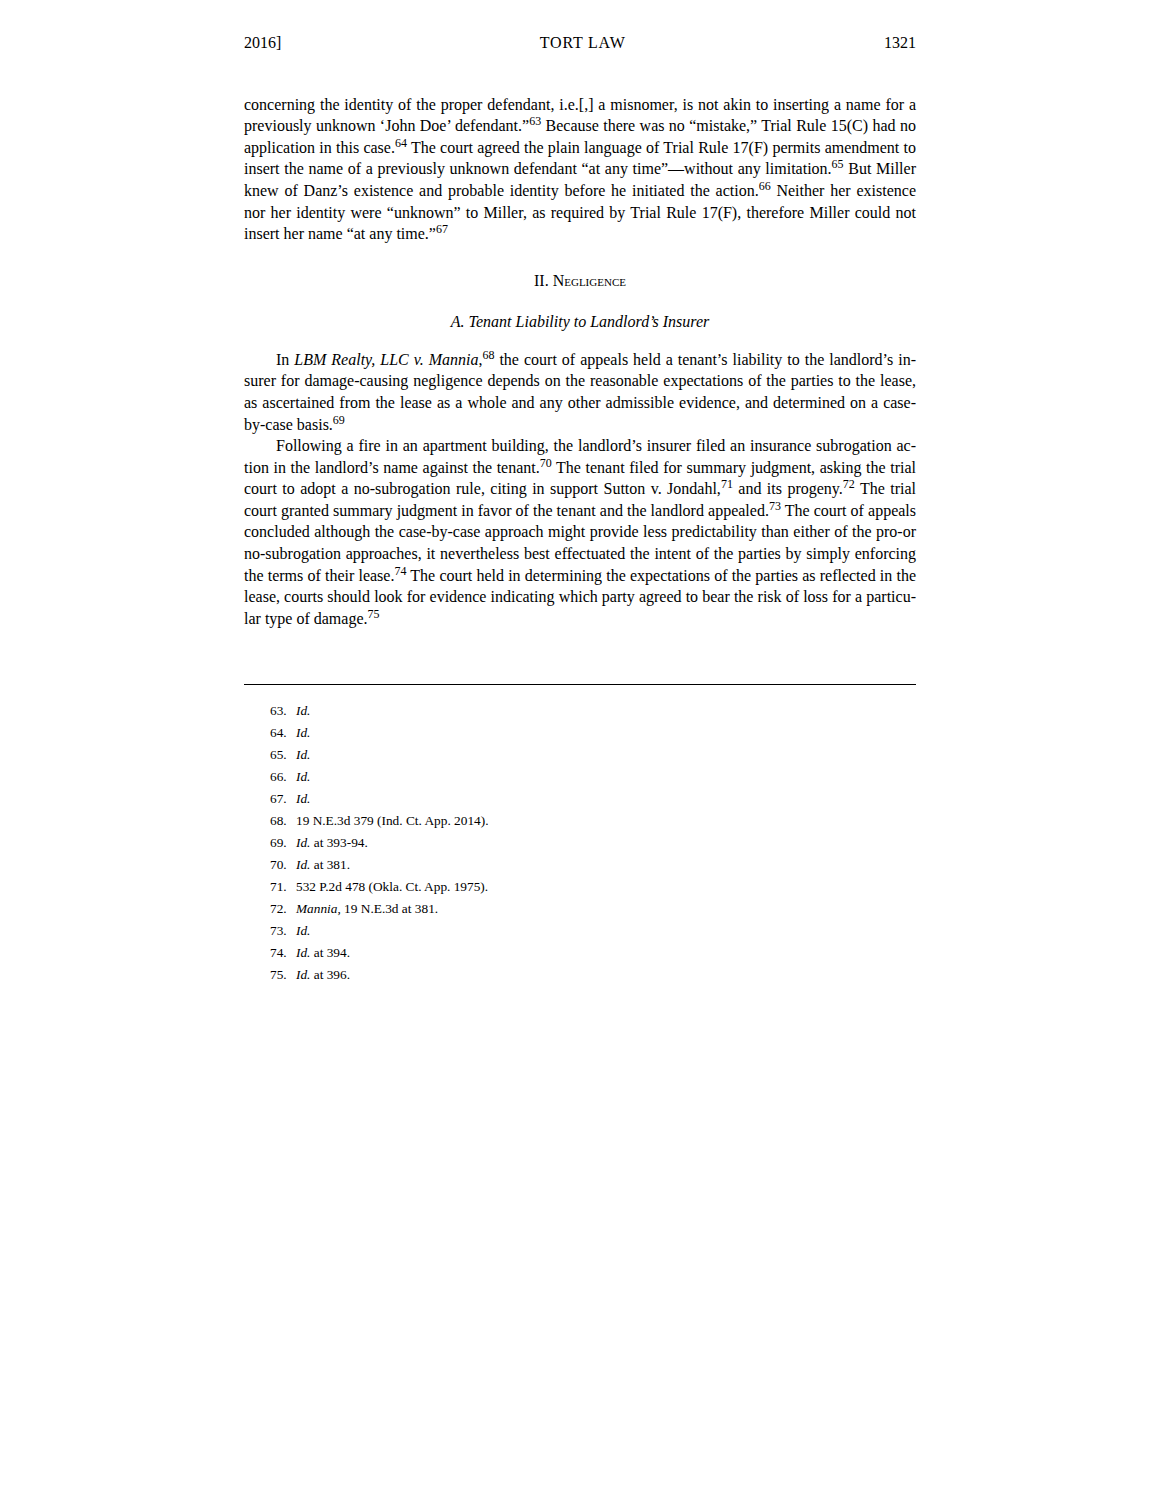2016] TORT LAW 1321
concerning the identity of the proper defendant, i.e.[,] a misnomer, is not akin to inserting a name for a previously unknown ‘John Doe’ defendant.”63 Because there was no “mistake,” Trial Rule 15(C) had no application in this case.64 The court agreed the plain language of Trial Rule 17(F) permits amendment to insert the name of a previously unknown defendant “at any time”—without any limitation.65 But Miller knew of Danz’s existence and probable identity before he initiated the action.66 Neither her existence nor her identity were “unknown” to Miller, as required by Trial Rule 17(F), therefore Miller could not insert her name “at any time.”67
II. Negligence
A. Tenant Liability to Landlord’s Insurer
In LBM Realty, LLC v. Mannia,68 the court of appeals held a tenant’s liability to the landlord’s insurer for damage-causing negligence depends on the reasonable expectations of the parties to the lease, as ascertained from the lease as a whole and any other admissible evidence, and determined on a case-by-case basis.69
Following a fire in an apartment building, the landlord’s insurer filed an insurance subrogation action in the landlord’s name against the tenant.70 The tenant filed for summary judgment, asking the trial court to adopt a no-subrogation rule, citing in support Sutton v. Jondahl,71 and its progeny.72 The trial court granted summary judgment in favor of the tenant and the landlord appealed.73 The court of appeals concluded although the case-by-case approach might provide less predictability than either of the pro-or no-subrogation approaches, it nevertheless best effectuated the intent of the parties by simply enforcing the terms of their lease.74 The court held in determining the expectations of the parties as reflected in the lease, courts should look for evidence indicating which party agreed to bear the risk of loss for a particular type of damage.75
63. Id.
64. Id.
65. Id.
66. Id.
67. Id.
68. 19 N.E.3d 379 (Ind. Ct. App. 2014).
69. Id. at 393-94.
70. Id. at 381.
71. 532 P.2d 478 (Okla. Ct. App. 1975).
72. Mannia, 19 N.E.3d at 381.
73. Id.
74. Id. at 394.
75. Id. at 396.